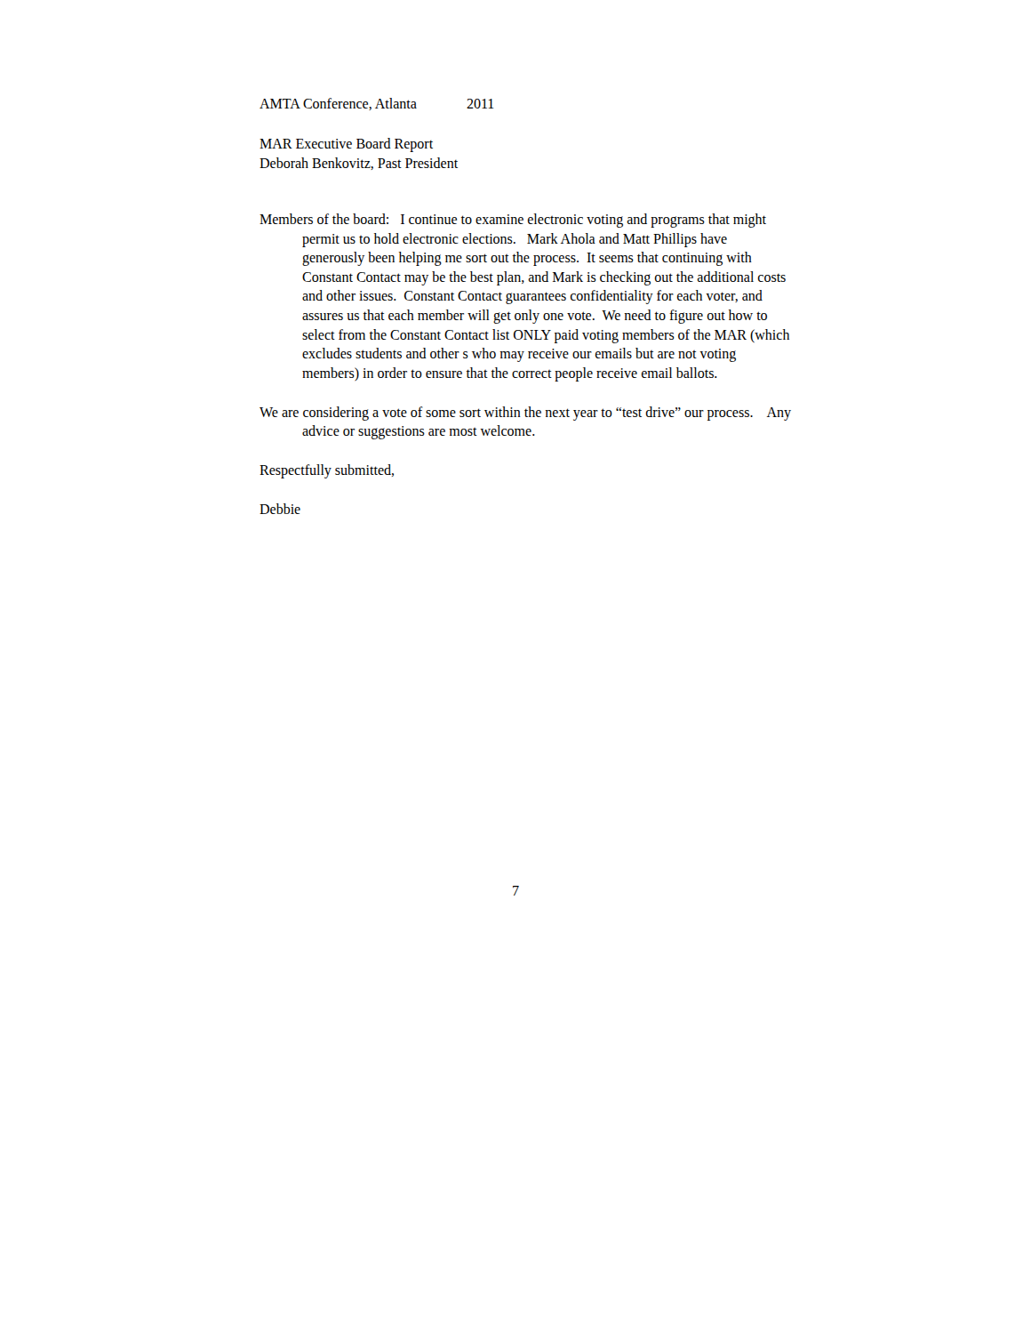AMTA Conference, Atlanta 2011
MAR Executive Board Report
Deborah Benkovitz, Past President
Members of the board: I continue to examine electronic voting and programs that might permit us to hold electronic elections. Mark Ahola and Matt Phillips have generously been helping me sort out the process. It seems that continuing with Constant Contact may be the best plan, and Mark is checking out the additional costs and other issues. Constant Contact guarantees confidentiality for each voter, and assures us that each member will get only one vote. We need to figure out how to select from the Constant Contact list ONLY paid voting members of the MAR (which excludes students and other s who may receive our emails but are not voting members) in order to ensure that the correct people receive email ballots.
We are considering a vote of some sort within the next year to “test drive” our process. Any advice or suggestions are most welcome.
Respectfully submitted,
Debbie
7